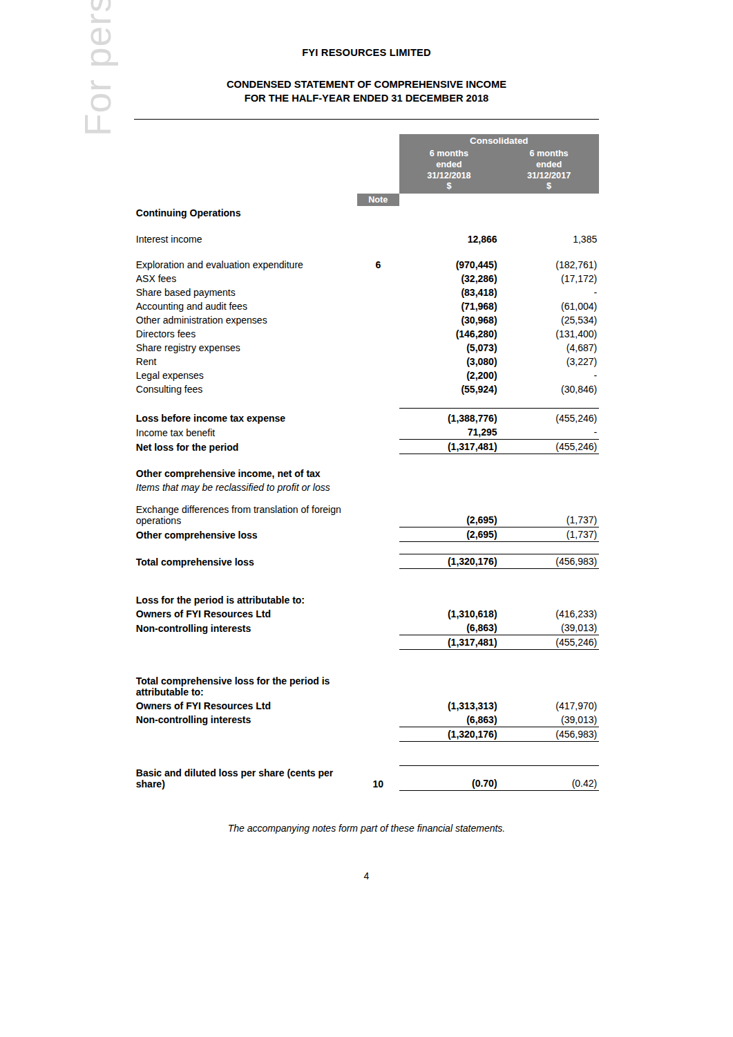For personal use only
FYI RESOURCES LIMITED
CONDENSED STATEMENT OF COMPREHENSIVE INCOME
FOR THE HALF-YEAR ENDED 31 DECEMBER 2018
| | | Consolidated |
| --- | --- | --- |
| | | 6 months ended 31/12/2018 $ | 6 months ended 31/12/2017 $ |
| | Note | | |
| Continuing Operations | | | |
| Interest income | | 12,866 | 1,385 |
| Exploration and evaluation expenditure | 6 | (970,445) | (182,761) |
| ASX fees | | (32,286) | (17,172) |
| Share based payments | | (83,418) | - |
| Accounting and audit fees | | (71,968) | (61,004) |
| Other administration expenses | | (30,968) | (25,534) |
| Directors fees | | (146,280) | (131,400) |
| Share registry expenses | | (5,073) | (4,687) |
| Rent | | (3,080) | (3,227) |
| Legal expenses | | (2,200) | - |
| Consulting fees | | (55,924) | (30,846) |
| Loss before income tax expense | | (1,388,776) | (455,246) |
| Income tax benefit | | 71,295 | - |
| Net loss for the period | | (1,317,481) | (455,246) |
| Other comprehensive income, net of tax | | | |
| Items that may be reclassified to profit or loss | | | |
| Exchange differences from translation of foreign operations | | (2,695) | (1,737) |
| Other comprehensive loss | | (2,695) | (1,737) |
| Total comprehensive loss | | (1,320,176) | (456,983) |
| Loss for the period is attributable to: | | | |
| Owners of FYI Resources Ltd | | (1,310,618) | (416,233) |
| Non-controlling interests | | (6,863) | (39,013) |
| | | (1,317,481) | (455,246) |
| Total comprehensive loss for the period is attributable to: | | | |
| Owners of FYI Resources Ltd | | (1,313,313) | (417,970) |
| Non-controlling interests | | (6,863) | (39,013) |
| | | (1,320,176) | (456,983) |
| Basic and diluted loss per share (cents per share) | 10 | (0.70) | (0.42) |
The accompanying notes form part of these financial statements.
4